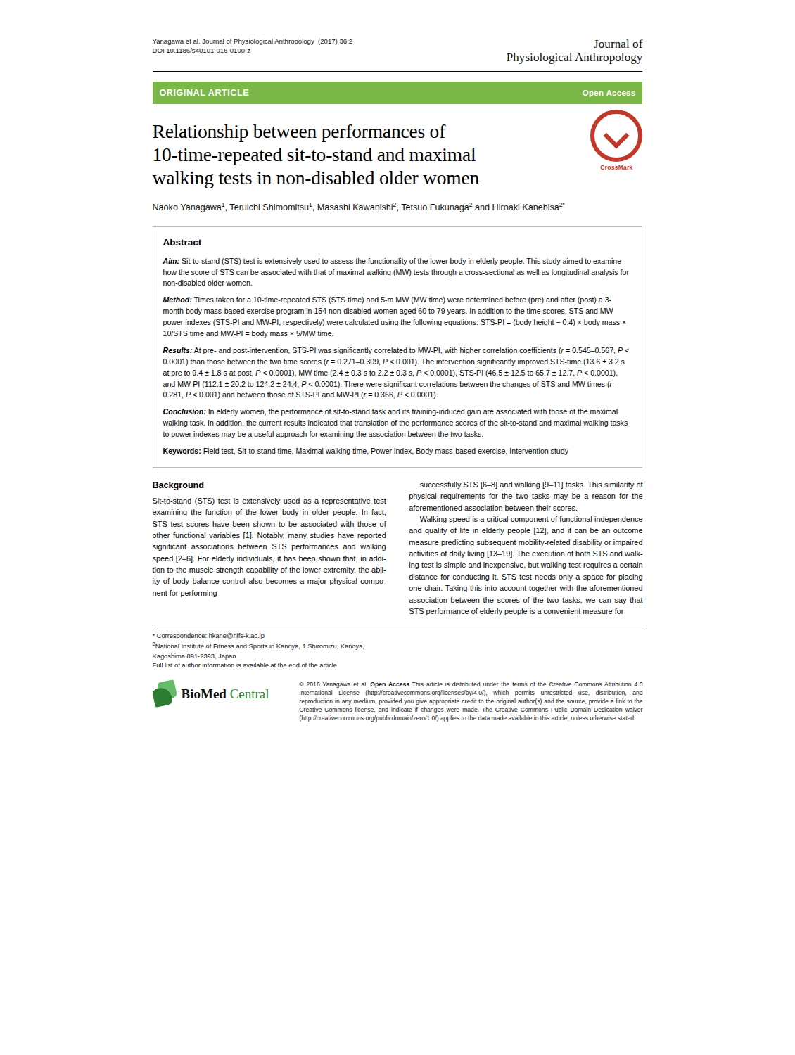Yanagawa et al. Journal of Physiological Anthropology (2017) 36:2
DOI 10.1186/s40101-016-0100-z
Journal of Physiological Anthropology
ORIGINAL ARTICLE
Open Access
CrossMark
Relationship between performances of
10-time-repeated sit-to-stand and maximal
walking tests in non-disabled older women
Naoko Yanagawa1, Teruichi Shimomitsu1, Masashi Kawanishi2, Tetsuo Fukunaga2 and Hiroaki Kanehisa2*
Abstract
Aim: Sit-to-stand (STS) test is extensively used to assess the functionality of the lower body in elderly people. This study aimed to examine how the score of STS can be associated with that of maximal walking (MW) tests through a cross-sectional as well as longitudinal analysis for non-disabled older women.
Method: Times taken for a 10-time-repeated STS (STS time) and 5-m MW (MW time) were determined before (pre) and after (post) a 3-month body mass-based exercise program in 154 non-disabled women aged 60 to 79 years. In addition to the time scores, STS and MW power indexes (STS-PI and MW-PI, respectively) were calculated using the following equations: STS-PI = (body height − 0.4) × body mass × 10/STS time and MW-PI = body mass × 5/MW time.
Results: At pre- and post-intervention, STS-PI was significantly correlated to MW-PI, with higher correlation coefficients (r = 0.545–0.567, P < 0.0001) than those between the two time scores (r = 0.271–0.309, P < 0.001). The intervention significantly improved STS-time (13.6 ± 3.2 s at pre to 9.4 ± 1.8 s at post, P < 0.0001), MW time (2.4 ± 0.3 s to 2.2 ± 0.3 s, P < 0.0001), STS-PI (46.5 ± 12.5 to 65.7 ± 12.7, P < 0.0001), and MW-PI (112.1 ± 20.2 to 124.2 ± 24.4, P < 0.0001). There were significant correlations between the changes of STS and MW times (r = 0.281, P < 0.001) and between those of STS-PI and MW-PI (r = 0.366, P < 0.0001).
Conclusion: In elderly women, the performance of sit-to-stand task and its training-induced gain are associated with those of the maximal walking task. In addition, the current results indicated that translation of the performance scores of the sit-to-stand and maximal walking tasks to power indexes may be a useful approach for examining the association between the two tasks.
Keywords: Field test, Sit-to-stand time, Maximal walking time, Power index, Body mass-based exercise, Intervention study
Background
Sit-to-stand (STS) test is extensively used as a representative test examining the function of the lower body in older people. In fact, STS test scores have been shown to be associated with those of other functional variables [1]. Notably, many studies have reported significant associations between STS performances and walking speed [2–6]. For elderly individuals, it has been shown that, in addition to the muscle strength capability of the lower extremity, the ability of body balance control also becomes a major physical component for performing
successfully STS [6–8] and walking [9–11] tasks. This similarity of physical requirements for the two tasks may be a reason for the aforementioned association between their scores.
Walking speed is a critical component of functional independence and quality of life in elderly people [12], and it can be an outcome measure predicting subsequent mobility-related disability or impaired activities of daily living [13–19]. The execution of both STS and walking test is simple and inexpensive, but walking test requires a certain distance for conducting it. STS test needs only a space for placing one chair. Taking this into account together with the aforementioned association between the scores of the two tasks, we can say that STS performance of elderly people is a convenient measure for
* Correspondence: hkane@nifs-k.ac.jp
2National Institute of Fitness and Sports in Kanoya, 1 Shiromizu, Kanoya,
Kagoshima 891-2393, Japan
Full list of author information is available at the end of the article
BioMed Central
© 2016 Yanagawa et al. Open Access This article is distributed under the terms of the Creative Commons Attribution 4.0 International License (http://creativecommons.org/licenses/by/4.0/), which permits unrestricted use, distribution, and reproduction in any medium, provided you give appropriate credit to the original author(s) and the source, provide a link to the Creative Commons license, and indicate if changes were made. The Creative Commons Public Domain Dedication waiver (http://creativecommons.org/publicdomain/zero/1.0/) applies to the data made available in this article, unless otherwise stated.